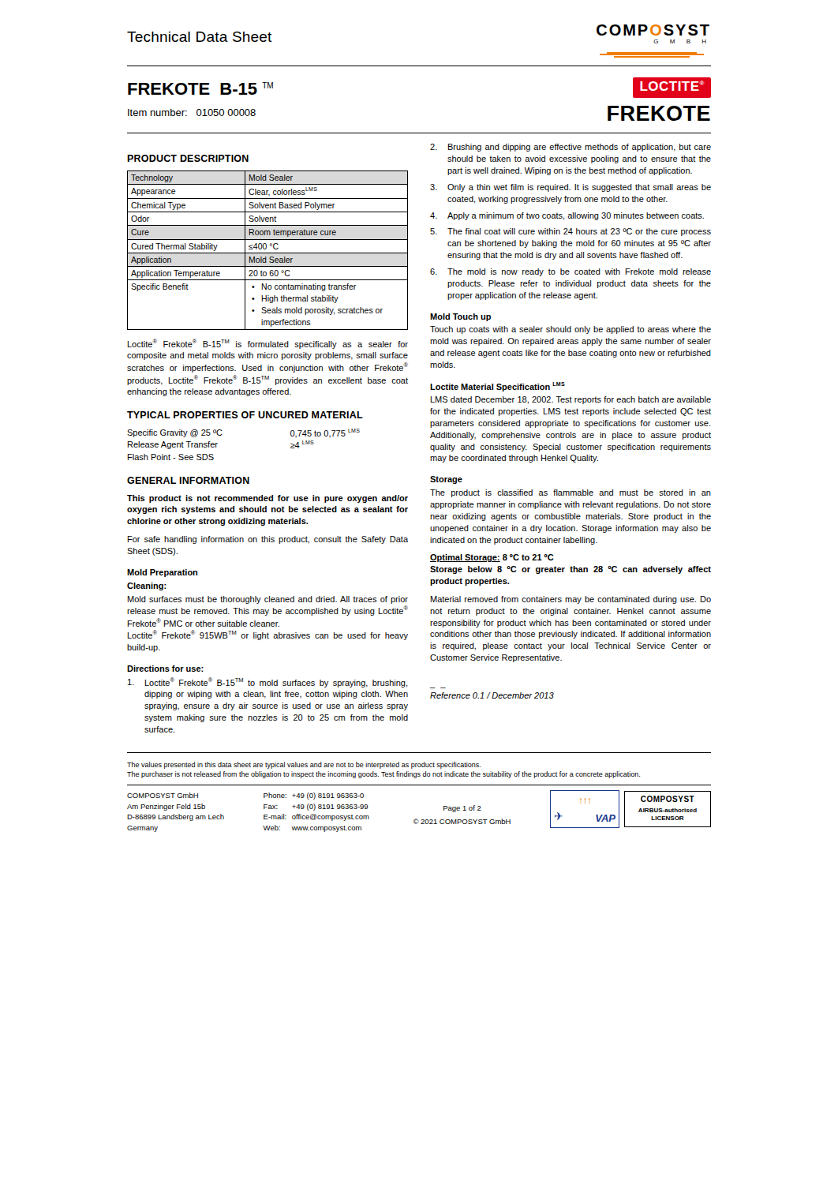Technical Data Sheet
COMPOSYST
G M B H
FREKOTE B-15 TM
Item number: 01050 00008
LOCTITE®
FREKOTE
PRODUCT DESCRIPTION
| Technology | Mold Sealer |
| Appearance | Clear, colorless LMS |
| Chemical Type | Solvent Based Polymer |
| Odor | Solvent |
| Cure | Room temperature cure |
| Cured Thermal Stability | ≤400 °C |
| Application | Mold Sealer |
| Application Temperature | 20 to 60 °C |
| Specific Benefit | No contaminating transfer High thermal stability Seals mold porosity, scratches or imperfections |
Loctite® Frekote® B-15TM is formulated specifically as a sealer for composite and metal molds with micro porosity problems, small surface scratches or imperfections. Used in conjunction with other Frekote® products, Loctite® Frekote® B-15TM provides an excellent base coat enhancing the release advantages offered.
TYPICAL PROPERTIES OF UNCURED MATERIAL
Specific Gravity @ 25 ºC
0,745 to 0,775 LMS
Release Agent Transfer
≥4 LMS
Flash Point - See SDS
GENERAL INFORMATION
This product is not recommended for use in pure oxygen and/or oxygen rich systems and should not be selected as a sealant for chlorine or other strong oxidizing materials.
For safe handling information on this product, consult the Safety Data Sheet (SDS).
Mold Preparation
Cleaning:
Mold surfaces must be thoroughly cleaned and dried. All traces of prior release must be removed. This may be accomplished by using Loctite® Frekote® PMC or other suitable cleaner.
Loctite® Frekote® 915WBTM or light abrasives can be used for heavy build-up.
Directions for use:
Loctite® Frekote® B-15TM to mold surfaces by spraying, brushing, dipping or wiping with a clean, lint free, cotton wiping cloth. When spraying, ensure a dry air source is used or use an airless spray system making sure the nozzles is 20 to 25 cm from the mold surface.
Brushing and dipping are effective methods of application, but care should be taken to avoid excessive pooling and to ensure that the part is well drained. Wiping on is the best method of application.
Only a thin wet film is required. It is suggested that small areas be coated, working progressively from one mold to the other.
Apply a minimum of two coats, allowing 30 minutes between coats.
The final coat will cure within 24 hours at 23 ºC or the cure process can be shortened by baking the mold for 60 minutes at 95 ºC after ensuring that the mold is dry and all sovents have flashed off.
The mold is now ready to be coated with Frekote mold release products. Please refer to individual product data sheets for the proper application of the release agent.
Mold Touch up
Touch up coats with a sealer should only be applied to areas where the mold was repaired. On repaired areas apply the same number of sealer and release agent coats like for the base coating onto new or refurbished molds.
Loctite Material Specification LMS
LMS dated December 18, 2002. Test reports for each batch are available for the indicated properties. LMS test reports include selected QC test parameters considered appropriate to specifications for customer use. Additionally, comprehensive controls are in place to assure product quality and consistency. Special customer specification requirements may be coordinated through Henkel Quality.
Storage
The product is classified as flammable and must be stored in an appropriate manner in compliance with relevant regulations. Do not store near oxidizing agents or combustible materials. Store product in the unopened container in a dry location. Storage information may also be indicated on the product container labelling.
Optimal Storage: 8 ºC to 21 ºC
Storage below 8 ºC or greater than 28 ºC can adversely affect product properties.
Material removed from containers may be contaminated during use. Do not return product to the original container. Henkel cannot assume responsibility for product which has been contaminated or stored under conditions other than those previously indicated. If additional information is required, please contact your local Technical Service Center or Customer Service Representative.
_ _
Reference 0.1 / December 2013
The values presented in this data sheet are typical values and are not to be interpreted as product specifications.
The purchaser is not released from the obligation to inspect the incoming goods. Test findings do not indicate the suitability of the product for a concrete application.
COMPOSYST GmbH
Am Penzinger Feld 15b
D-86899 Landsberg am Lech
Germany
| Phone: | +49 (0) 8191 96363-0 |
| Fax: | +49 (0) 8191 96363-99 |
| E-mail: | office@composyst.com |
| Web: | www.composyst.com |
Page 1 of 2
© 2021 COMPOSYST GmbH
↑↑↑
✈
VAP
COMPOSYST
AIRBUS-authorised
LICENSOR